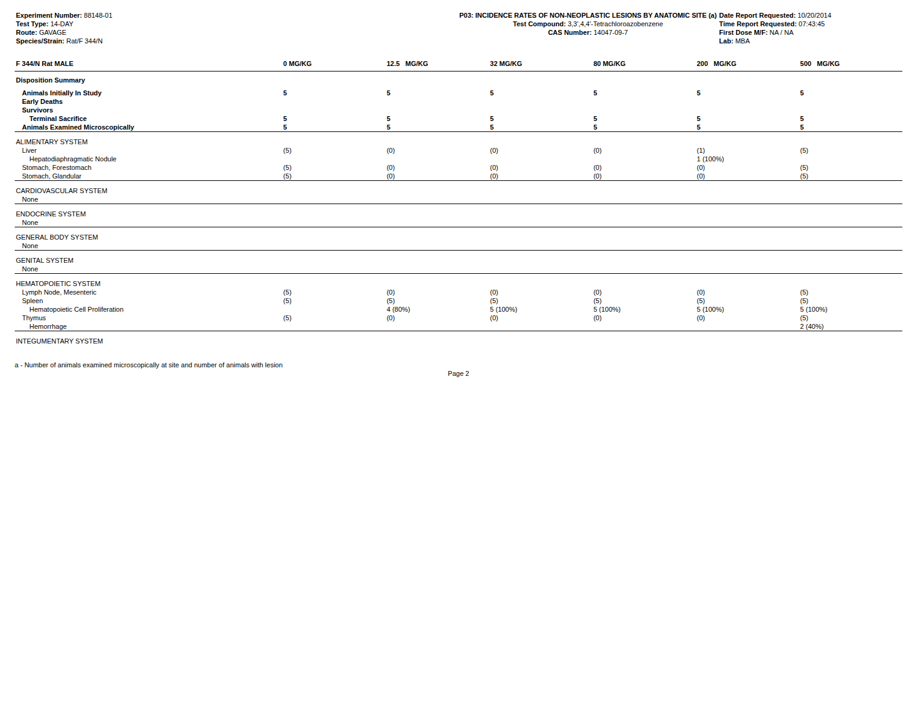| Experiment Number: 88148-01 | P03: INCIDENCE RATES OF NON-NEOPLASTIC LESIONS BY ANATOMIC SITE (a) | Date Report Requested: 10/20/2014 |
| Test Type: 14-DAY | Test Compound: 3,3',4,4'-Tetrachloroazobenzene | Time Report Requested: 07:43:45 |
| Route: GAVAGE | CAS Number: 14047-09-7 | First Dose M/F: NA / NA |
| Species/Strain: Rat/F 344/N | | Lab: MBA |
| F 344/N Rat MALE | 0 MG/KG | 12.5 MG/KG | 32 MG/KG | 80 MG/KG | 200 MG/KG | 500 MG/KG |
| Disposition Summary | | | | | | |
| Animals Initially In Study | 5 | 5 | 5 | 5 | 5 | 5 |
| Early Deaths | | | | | | |
| Survivors | | | | | | |
| Terminal Sacrifice | 5 | 5 | 5 | 5 | 5 | 5 |
| Animals Examined Microscopically | 5 | 5 | 5 | 5 | 5 | 5 |
| ALIMENTARY SYSTEM | | | | | | |
| Liver | (5) | (0) | (0) | (0) | (1) | (5) |
| Hepatodiaphragmatic Nodule | | | | | 1 (100%) | |
| Stomach, Forestomach | (5) | (0) | (0) | (0) | (0) | (5) |
| Stomach, Glandular | (5) | (0) | (0) | (0) | (0) | (5) |
| CARDIOVASCULAR SYSTEM | | | | | | |
| None | | | | | | |
| ENDOCRINE SYSTEM | | | | | | |
| None | | | | | | |
| GENERAL BODY SYSTEM | | | | | | |
| None | | | | | | |
| GENITAL SYSTEM | | | | | | |
| None | | | | | | |
| HEMATOPOIETIC SYSTEM | | | | | | |
| Lymph Node, Mesenteric | (5) | (0) | (0) | (0) | (0) | (5) |
| Spleen | (5) | (5) | (5) | (5) | (5) | (5) |
| Hematopoietic Cell Proliferation | | 4 (80%) | 5 (100%) | 5 (100%) | 5 (100%) | 5 (100%) |
| Thymus | (5) | (0) | (0) | (0) | (0) | (5) |
| Hemorrhage | | | | | | 2 (40%) |
| INTEGUMENTARY SYSTEM | | | | | | |
a - Number of animals examined microscopically at site and number of animals with lesion
Page 2